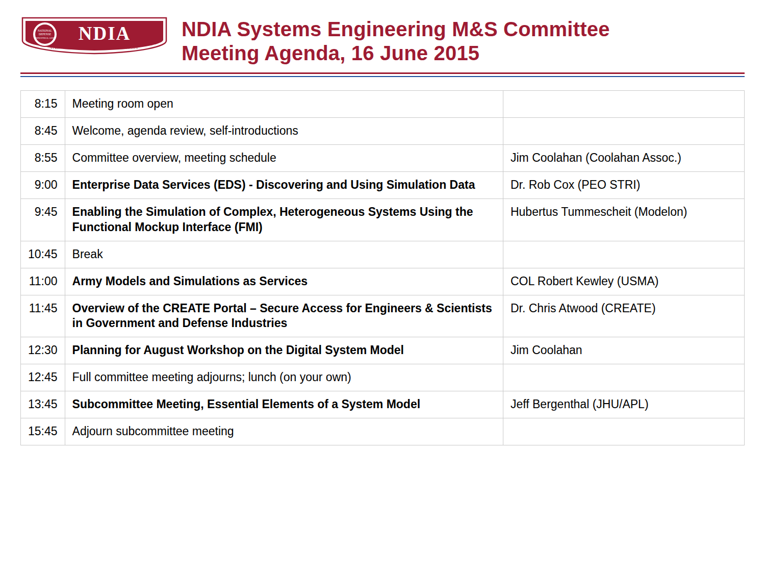NATIONAL DEFENSE INDUSTRIAL ASSN NDIA STRENGTH THROUGH INDUSTRY & TECHNOLOGY
NDIA Systems Engineering M&S Committee
Meeting Agenda, 16 June 2015
| 8:15 | Meeting room open | |
| 8:45 | Welcome, agenda review, self-introductions | |
| 8:55 | Committee overview, meeting schedule | Jim Coolahan (Coolahan Assoc.) |
| 9:00 | Enterprise Data Services (EDS) - Discovering and Using Simulation Data | Dr. Rob Cox (PEO STRI) |
| 9:45 | Enabling the Simulation of Complex, Heterogeneous Systems Using the Functional Mockup Interface (FMI) | Hubertus Tummescheit (Modelon) |
| 10:45 | Break | |
| 11:00 | Army Models and Simulations as Services | COL Robert Kewley (USMA) |
| 11:45 | Overview of the CREATE Portal – Secure Access for Engineers & Scientists in Government and Defense Industries | Dr. Chris Atwood (CREATE) |
| 12:30 | Planning for August Workshop on the Digital System Model | Jim Coolahan |
| 12:45 | Full committee meeting adjourns; lunch (on your own) | |
| 13:45 | Subcommittee Meeting, Essential Elements of a System Model | Jeff Bergenthal (JHU/APL) |
| 15:45 | Adjourn subcommittee meeting | |